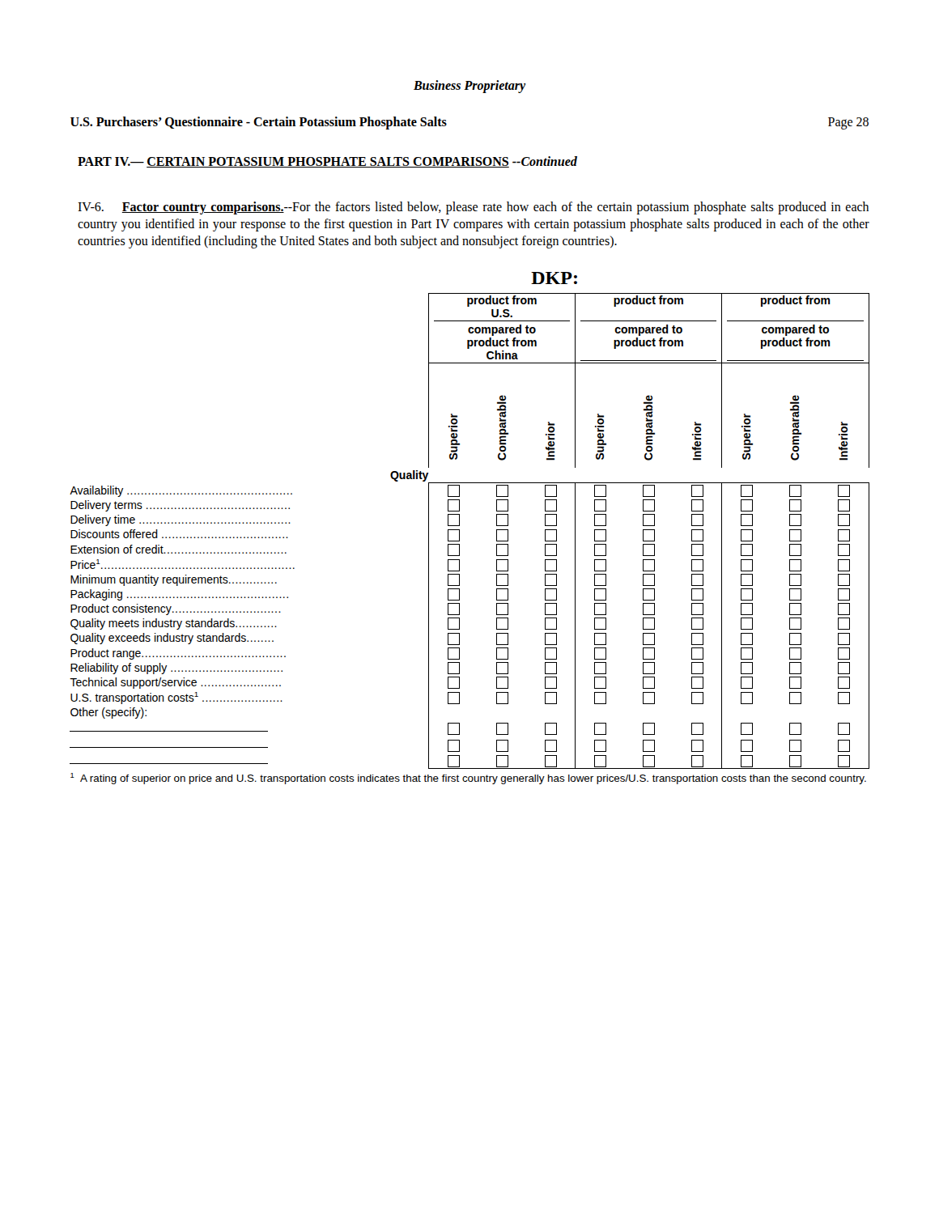Business Proprietary
U.S. Purchasers’ Questionnaire - Certain Potassium Phosphate Salts Page 28
PART IV.— CERTAIN POTASSIUM PHOSPHATE SALTS COMPARISONS --Continued
IV-6. Factor country comparisons.--For the factors listed below, please rate how each of the certain potassium phosphate salts produced in each country you identified in your response to the first question in Part IV compares with certain potassium phosphate salts produced in each of the other countries you identified (including the United States and both subject and nonsubject foreign countries).
DKP:
| | product from U.S. compared to product from China | product from compared to product from | product from compared to product from |
| | Superior | Comparable | Inferior | Superior | Comparable | Inferior | Superior | Comparable | Inferior |
| Quality | |
| Availability ............................................... | | | | | | | | | |
| Delivery terms ......................................... | | | | | | | | | |
| Delivery time ........................................... | | | | | | | | | |
| Discounts offered .................................... | | | | | | | | | |
| Extension of credit ................................... | | | | | | | | | |
| Price 1 ....................................................... | | | | | | | | | |
| Minimum quantity requirements .............. | | | | | | | | | |
| Packaging .............................................. | | | | | | | | | |
| Product consistency ............................... | | | | | | | | | |
| Quality meets industry standards ............ | | | | | | | | | |
| Quality exceeds industry standards ........ | | | | | | | | | |
| Product range ......................................... | | | | | | | | | |
| Reliability of supply ................................ | | | | | | | | | |
| Technical support/service ....................... | | | | | | | | | |
| U.S. transportation costs 1 ....................... | | | | | | | | | |
| Other (specify): | | | | | | | | | |
1 A rating of superior on price and U.S. transportation costs indicates that the first country generally has lower prices/U.S. transportation costs than the second country.